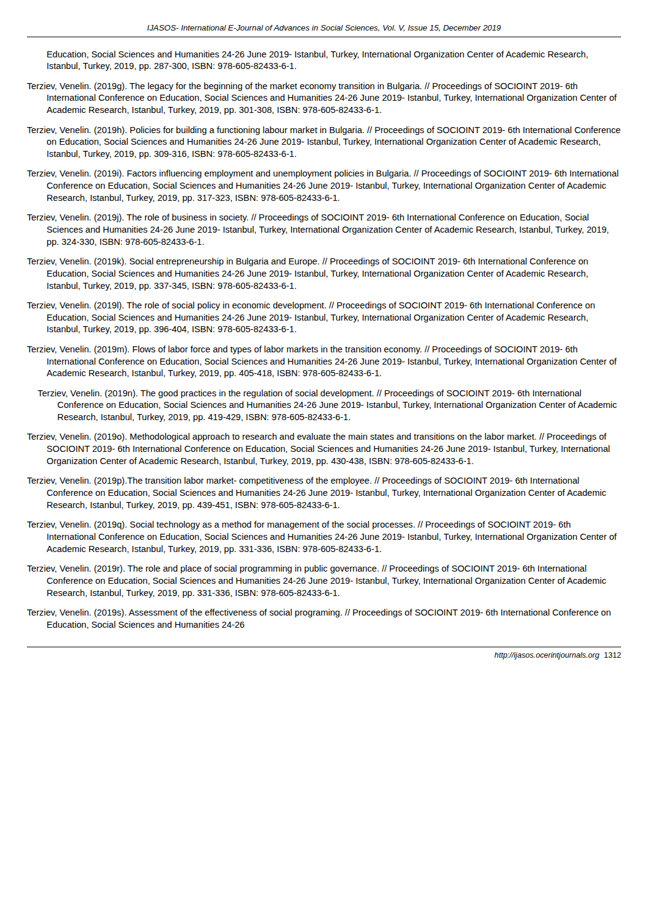IJASOS- International E-Journal of Advances in Social Sciences, Vol. V, Issue 15, December 2019
Education, Social Sciences and Humanities 24-26 June 2019- Istanbul, Turkey, International Organization Center of Academic Research, Istanbul, Turkey, 2019, pp. 287-300, ISBN: 978-605-82433-6-1.
Terziev, Venelin. (2019g). The legacy for the beginning of the market economy transition in Bulgaria. // Proceedings of SOCIOINT 2019- 6th International Conference on Education, Social Sciences and Humanities 24-26 June 2019- Istanbul, Turkey, International Organization Center of Academic Research, Istanbul, Turkey, 2019, pp. 301-308, ISBN: 978-605-82433-6-1.
Terziev, Venelin. (2019h). Policies for building a functioning labour market in Bulgaria. // Proceedings of SOCIOINT 2019- 6th International Conference on Education, Social Sciences and Humanities 24-26 June 2019- Istanbul, Turkey, International Organization Center of Academic Research, Istanbul, Turkey, 2019, pp. 309-316, ISBN: 978-605-82433-6-1.
Terziev, Venelin. (2019i). Factors influencing employment and unemployment policies in Bulgaria. // Proceedings of SOCIOINT 2019- 6th International Conference on Education, Social Sciences and Humanities 24-26 June 2019- Istanbul, Turkey, International Organization Center of Academic Research, Istanbul, Turkey, 2019, pp. 317-323, ISBN: 978-605-82433-6-1.
Terziev, Venelin. (2019j). The role of business in society. // Proceedings of SOCIOINT 2019- 6th International Conference on Education, Social Sciences and Humanities 24-26 June 2019- Istanbul, Turkey, International Organization Center of Academic Research, Istanbul, Turkey, 2019, pp. 324-330, ISBN: 978-605-82433-6-1.
Terziev, Venelin. (2019k). Social entrepreneurship in Bulgaria and Europe. // Proceedings of SOCIOINT 2019- 6th International Conference on Education, Social Sciences and Humanities 24-26 June 2019- Istanbul, Turkey, International Organization Center of Academic Research, Istanbul, Turkey, 2019, pp. 337-345, ISBN: 978-605-82433-6-1.
Terziev, Venelin. (2019l). The role of social policy in economic development. // Proceedings of SOCIOINT 2019- 6th International Conference on Education, Social Sciences and Humanities 24-26 June 2019- Istanbul, Turkey, International Organization Center of Academic Research, Istanbul, Turkey, 2019, pp. 396-404, ISBN: 978-605-82433-6-1.
Terziev, Venelin. (2019m). Flows of labor force and types of labor markets in the transition economy. // Proceedings of SOCIOINT 2019- 6th International Conference on Education, Social Sciences and Humanities 24-26 June 2019- Istanbul, Turkey, International Organization Center of Academic Research, Istanbul, Turkey, 2019, pp. 405-418, ISBN: 978-605-82433-6-1.
Terziev, Venelin. (2019n). The good practices in the regulation of social development. // Proceedings of SOCIOINT 2019- 6th International Conference on Education, Social Sciences and Humanities 24-26 June 2019- Istanbul, Turkey, International Organization Center of Academic Research, Istanbul, Turkey, 2019, pp. 419-429, ISBN: 978-605-82433-6-1.
Terziev, Venelin. (2019o). Methodological approach to research and evaluate the main states and transitions on the labor market. // Proceedings of SOCIOINT 2019- 6th International Conference on Education, Social Sciences and Humanities 24-26 June 2019- Istanbul, Turkey, International Organization Center of Academic Research, Istanbul, Turkey, 2019, pp. 430-438, ISBN: 978-605-82433-6-1.
Terziev, Venelin. (2019p).The transition labor market- competitiveness of the employee. // Proceedings of SOCIOINT 2019- 6th International Conference on Education, Social Sciences and Humanities 24-26 June 2019- Istanbul, Turkey, International Organization Center of Academic Research, Istanbul, Turkey, 2019, pp. 439-451, ISBN: 978-605-82433-6-1.
Terziev, Venelin. (2019q). Social technology as a method for management of the social processes. // Proceedings of SOCIOINT 2019- 6th International Conference on Education, Social Sciences and Humanities 24-26 June 2019- Istanbul, Turkey, International Organization Center of Academic Research, Istanbul, Turkey, 2019, pp. 331-336, ISBN: 978-605-82433-6-1.
Terziev, Venelin. (2019r). The role and place of social programming in public governance. // Proceedings of SOCIOINT 2019- 6th International Conference on Education, Social Sciences and Humanities 24-26 June 2019- Istanbul, Turkey, International Organization Center of Academic Research, Istanbul, Turkey, 2019, pp. 331-336, ISBN: 978-605-82433-6-1.
Terziev, Venelin. (2019s). Assessment of the effectiveness of social programing. // Proceedings of SOCIOINT 2019- 6th International Conference on Education, Social Sciences and Humanities 24-26
http://ijasos.ocerintjournals.org 1312